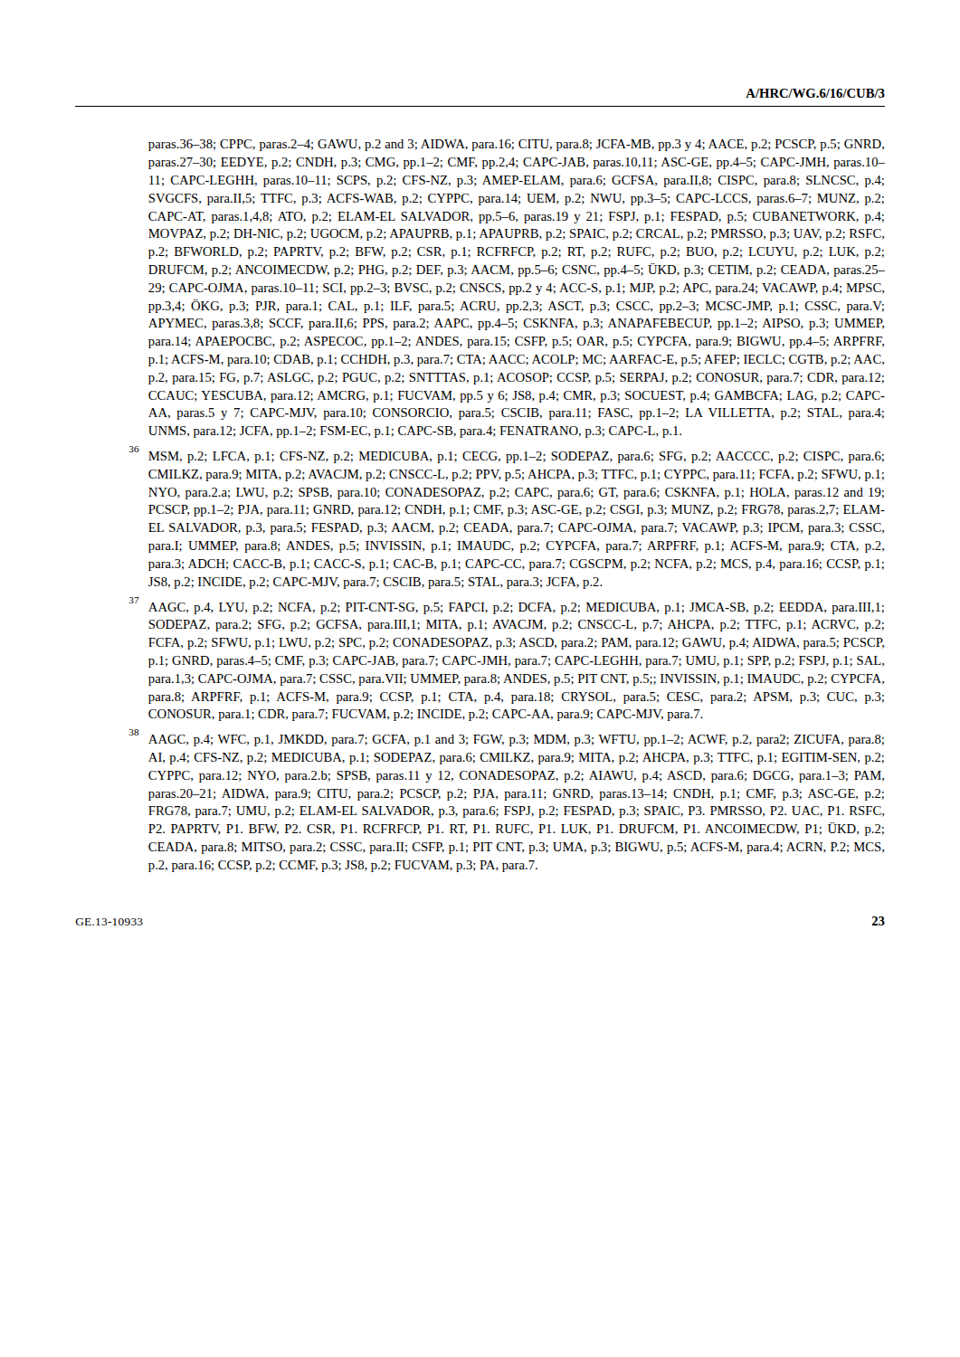A/HRC/WG.6/16/CUB/3
paras.36–38; CPPC, paras.2–4; GAWU, p.2 and 3; AIDWA, para.16; CITU, para.8; JCFA-MB, pp.3 y 4; AACE, p.2; PCSCP, p.5; GNRD, paras.27–30; EEDYE, p.2; CNDH, p.3; CMG, pp.1–2; CMF, pp.2,4; CAPC-JAB, paras.10,11; ASC-GE, pp.4–5; CAPC-JMH, paras.10–11; CAPC-LEGHH, paras.10–11; SCPS, p.2; CFS-NZ, p.3; AMEP-ELAM, para.6; GCFSA, para.II,8; CISPC, para.8; SLNCSC, p.4; SVGCFS, para.II,5; TTFC, p.3; ACFS-WAB, p.2; CYPPC, para.14; UEM, p.2; NWU, pp.3–5; CAPC-LCCS, paras.6–7; MUNZ, p.2; CAPC-AT, paras.1,4,8; ATO, p.2; ELAM-EL SALVADOR, pp.5–6, paras.19 y 21; FSPJ, p.1; FESPAD, p.5; CUBANETWORK, p.4; MOVPAZ, p.2; DH-NIC, p.2; UGOCM, p.2; APAUPRB, p.1; APAUPRB, p.2; SPAIC, p.2; CRCAL, p.2; PMRSSO, p.3; UAV, p.2; RSFC, p.2; BFWORLD, p.2; PAPRTV, p.2; BFW, p.2; CSR, p.1; RCFRFCP, p.2; RT, p.2; RUFC, p.2; BUO, p.2; LCUYU, p.2; LUK, p.2; DRUFCM, p.2; ANCOIMECDW, p.2; PHG, p.2; DEF, p.3; AACM, pp.5–6; CSNC, pp.4–5; ÜKD, p.3; CETIM, p.2; CEADA, paras.25–29; CAPC-OJMA, paras.10–11; SCI, pp.2–3; BVSC, p.2; CNSCS, pp.2 y 4; ACC-S, p.1; MJP, p.2; APC, para.24; VACAWP, p.4; MPSC, pp.3,4; ÖKG, p.3; PJR, para.1; CAL, p.1; ILF, para.5; ACRU, pp.2,3; ASCT, p.3; CSCC, pp.2–3; MCSC-JMP, p.1; CSSC, para.V; APYMEC, paras.3,8; SCCF, para.II,6; PPS, para.2; AAPC, pp.4–5; CSKNFA, p.3; ANAPAFEBECUP, pp.1–2; AIPSO, p.3; UMMEP, para.14; APAEPOCBC, p.2; ASPECOC, pp.1–2; ANDES, para.15; CSFP, p.5; OAR, p.5; CYPCFA, para.9; BIGWU, pp.4–5; ARPFRF, p.1; ACFS-M, para.10; CDAB, p.1; CCHDH, p.3, para.7; CTA; AACC; ACOLP; MC; AARFAC-E, p.5; AFEP; IECLC; CGTB, p.2; AAC, p.2, para.15; FG, p.7; ASLGC, p.2; PGUC, p.2; SNTTTAS, p.1; ACOSOP; CCSP, p.5; SERPAJ, p.2; CONOSUR, para.7; CDR, para.12; CCAUC; YESCUBA, para.12; AMCRG, p.1; FUCVAM, pp.5 y 6; JS8, p.4; CMR, p.3; SOCUEST, p.4; GAMBCFA; LAG, p.2; CAPC-AA, paras.5 y 7; CAPC-MJV, para.10; CONSORCIO, para.5; CSCIB, para.11; FASC, pp.1–2; LA VILLETTA, p.2; STAL, para.4; UNMS, para.12; JCFA, pp.1–2; FSM-EC, p.1; CAPC-SB, para.4; FENATRANO, p.3; CAPC-L, p.1.
36 MSM, p.2; LFCA, p.1; CFS-NZ, p.2; MEDICUBA, p.1; CECG, pp.1–2; SODEPAZ, para.6; SFG, p.2; AACCCC, p.2; CISPC, para.6; CMILKZ, para.9; MITA, p.2; AVACJM, p.2; CNSCC-L, p.2; PPV, p.5; AHCPA, p.3; TTFC, p.1; CYPPC, para.11; FCFA, p.2; SFWU, p.1; NYO, para.2.a; LWU, p.2; SPSB, para.10; CONADESOPAZ, p.2; CAPC, para.6; GT, para.6; CSKNFA, p.1; HOLA, paras.12 and 19; PCSCP, pp.1–2; PJA, para.11; GNRD, para.12; CNDH, p.1; CMF, p.3; ASC-GE, p.2; CSGI, p.3; MUNZ, p.2; FRG78, paras.2,7; ELAM-EL SALVADOR, p.3, para.5; FESPAD, p.3; AACM, p.2; CEADA, para.7; CAPC-OJMA, para.7; VACAWP, p.3; IPCM, para.3; CSSC, para.I; UMMEP, para.8; ANDES, p.5; INVISSIN, p.1; IMAUDC, p.2; CYPCFA, para.7; ARPFRF, p.1; ACFS-M, para.9; CTA, p.2, para.3; ADCH; CACC-B, p.1; CACC-S, p.1; CAC-B, p.1; CAPC-CC, para.7; CGSCPM, p.2; NCFA, p.2; MCS, p.4, para.16; CCSP, p.1; JS8, p.2; INCIDE, p.2; CAPC-MJV, para.7; CSCIB, para.5; STAL, para.3; JCFA, p.2.
37 AAGC, p.4, LYU, p.2; NCFA, p.2; PIT-CNT-SG, p.5; FAPCI, p.2; DCFA, p.2; MEDICUBA, p.1; JMCA-SB, p.2; EEDDA, para.III,1; SODEPAZ, para.2; SFG, p.2; GCFSA, para.III,1; MITA, p.1; AVACJM, p.2; CNSCC-L, p.7; AHCPA, p.2; TTFC, p.1; ACRVC, p.2; FCFA, p.2; SFWU, p.1; LWU, p.2; SPC, p.2; CONADESOPAZ, p.3; ASCD, para.2; PAM, para.12; GAWU, p.4; AIDWA, para.5; PCSCP, p.1; GNRD, paras.4–5; CMF, p.3; CAPC-JAB, para.7; CAPC-JMH, para.7; CAPC-LEGHH, para.7; UMU, p.1; SPP, p.2; FSPJ, p.1; SAL, para.1,3; CAPC-OJMA, para.7; CSSC, para.VII; UMMEP, para.8; ANDES, p.5; PIT CNT, p.5;; INVISSIN, p.1; IMAUDC, p.2; CYPCFA, para.8; ARPFRF, p.1; ACFS-M, para.9; CCSP, p.1; CTA, p.4, para.18; CRYSOL, para.5; CESC, para.2; APSM, p.3; CUC, p.3; CONOSUR, para.1; CDR, para.7; FUCVAM, p.2; INCIDE, p.2; CAPC-AA, para.9; CAPC-MJV, para.7.
38 AAGC, p.4; WFC, p.1, JMKDD, para.7; GCFA, p.1 and 3; FGW, p.3; MDM, p.3; WFTU, pp.1–2; ACWF, p.2, para2; ZICUFA, para.8; AI, p.4; CFS-NZ, p.2; MEDICUBA, p.1; SODEPAZ, para.6; CMILKZ, para.9; MITA, p.2; AHCPA, p.3; TTFC, p.1; EGITIM-SEN, p.2; CYPPC, para.12; NYO, para.2.b; SPSB, paras.11 y 12, CONADESOPAZ, p.2; AIAWU, p.4; ASCD, para.6; DGCG, para.1–3; PAM, paras.20–21; AIDWA, para.9; CITU, para.2; PCSCP, p.2; PJA, para.11; GNRD, paras.13–14; CNDH, p.1; CMF, p.3; ASC-GE, p.2; FRG78, para.7; UMU, p.2; ELAM-EL SALVADOR, p.3, para.6; FSPJ, p.2; FESPAD, p.3; SPAIC, P3. PMRSSO, P2. UAC, P1. RSFC, P2. PAPRTV, P1. BFW, P2. CSR, P1. RCFRFCP, P1. RT, P1. RUFC, P1. LUK, P1. DRUFCM, P1. ANCOIMECDW, P1; ÜKD, p.2; CEADA, para.8; MITSO, para.2; CSSC, para.II; CSFP, p.1; PIT CNT, p.3; UMA, p.3; BIGWU, p.5; ACFS-M, para.4; ACRN, P.2; MCS, p.2, para.16; CCSP, p.2; CCMF, p.3; JS8, p.2; FUCVAM, p.3; PA, para.7.
GE.13-10933 23